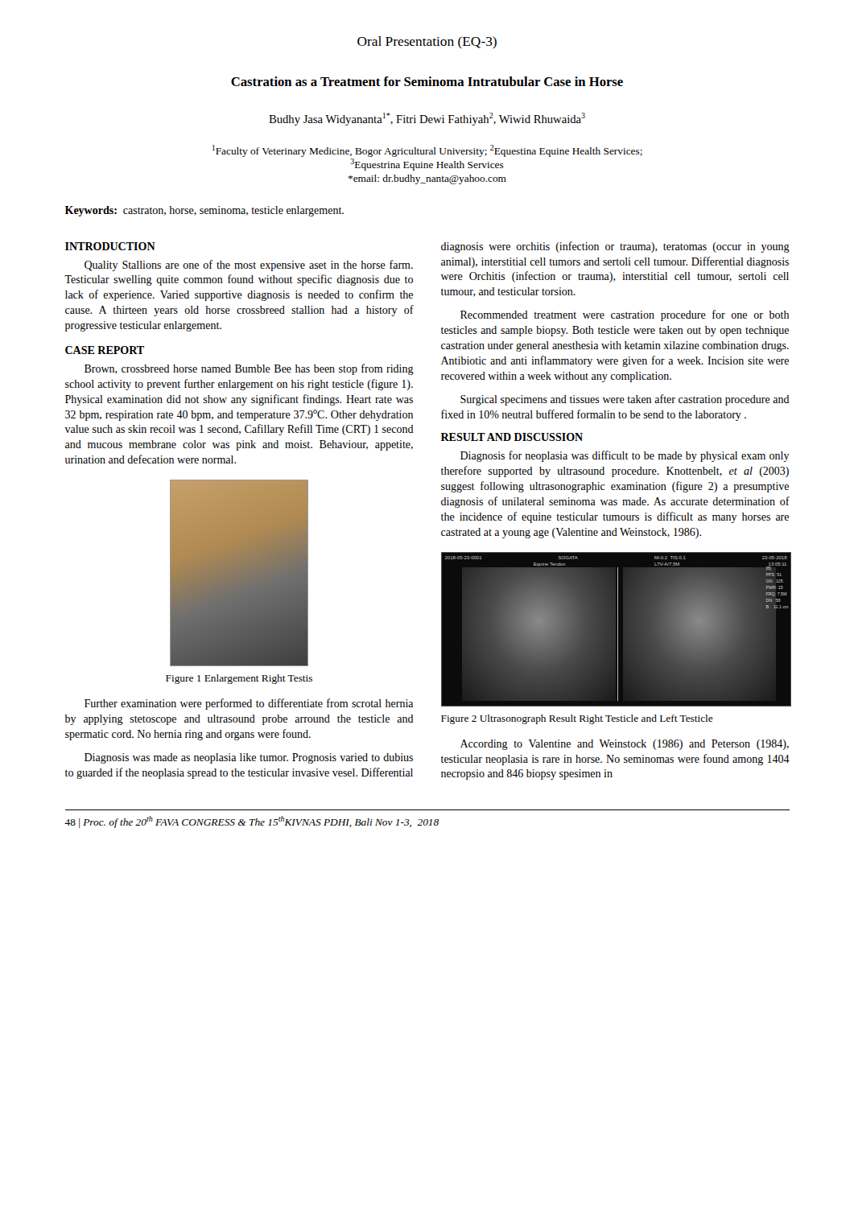Oral Presentation (EQ-3)
Castration as a Treatment for Seminoma Intratubular Case in Horse
Budhy Jasa Widyananta1*, Fitri Dewi Fathiyah2, Wiwid Rhuwaida3
1Faculty of Veterinary Medicine, Bogor Agricultural University; 2Equestina Equine Health Services;
3Equestrina Equine Health Services
*email: dr.budhy_nanta@yahoo.com
Keywords: castraton, horse, seminoma, testicle enlargement.
Introduction
Quality Stallions are one of the most expensive aset in the horse farm. Testicular swelling quite common found without specific diagnosis due to lack of experience. Varied supportive diagnosis is needed to confirm the cause. A thirteen years old horse crossbreed stallion had a history of progressive testicular enlargement.
Case Report
Brown, crossbreed horse named Bumble Bee has been stop from riding school activity to prevent further enlargement on his right testicle (figure 1). Physical examination did not show any significant findings. Heart rate was 32 bpm, respiration rate 40 bpm, and temperature 37.9oC. Other dehydration value such as skin recoil was 1 second, Cafillary Refill Time (CRT) 1 second and mucous membrane color was pink and moist. Behaviour, appetite, urination and defecation were normal.
Figure 1 Enlargement Right Testis
Further examination were performed to differentiate from scrotal hernia by applying stetoscope and ultrasound probe arround the testicle and spermatic cord. No hernia ring and organs were found.
Diagnosis was made as neoplasia like tumor. Prognosis varied to dubius to guarded if the neoplasia spread to the testicular invasive vesel. Differential diagnosis were orchitis (infection or trauma), teratomas (occur in young animal), interstitial cell tumors and sertoli cell tumour. Differential diagnosis were Orchitis (infection or trauma), interstitial cell tumour, sertoli cell tumour, and testicular torsion.
Recommended treatment were castration procedure for one or both testicles and sample biopsy. Both testicle were taken out by open technique castration under general anesthesia with ketamin xilazine combination drugs. Antibiotic and anti inflammatory were given for a week. Incision site were recovered within a week without any complication.
Surgical specimens and tissues were taken after castration procedure and fixed in 10% neutral buffered formalin to be send to the laboratory .
Result and Discussion
Diagnosis for neoplasia was difficult to be made by physical exam only therefore supported by ultrasound procedure. Knottenbelt, et al (2003) suggest following ultrasonographic examination (figure 2) a presumptive diagnosis of unilateral seminoma was made. As accurate determination of the incidence of equine testicular tumours is difficult as many horses are castrated at a young age (Valentine and Weinstock, 1986).
2018-05-23-0001 SOGATA Mi:0.2 TIS:0.1 23-05-2018
Equine Tendon L7V-A/7.5M 13:05:11
[B]
PPS 51
GN: 125
PWR: 15
FRQ: 7.5M
DN: 58
B: 11.1 cm
Figure 2 Ultrasonograph Result Right Testicle and Left Testicle
According to Valentine and Weinstock (1986) and Peterson (1984), testicular neoplasia is rare in horse. No seminomas were found among 1404 necropsio and 846 biopsy spesimen in
48 | Proc. of the 20th FAVA CONGRESS & The 15thKIVNAS PDHI, Bali Nov 1-3, 2018